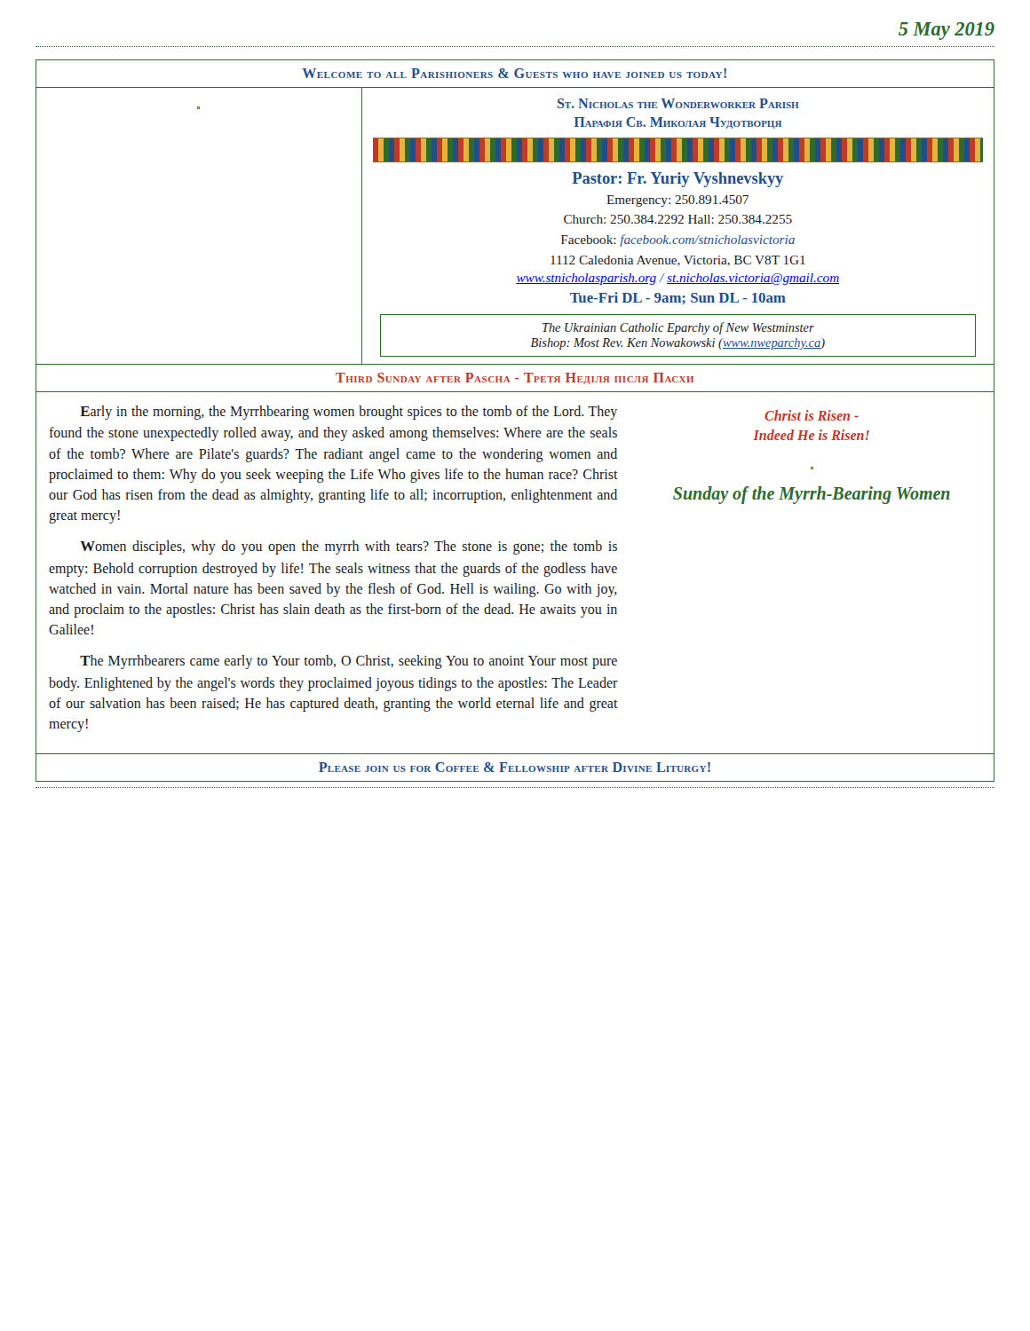5 May 2019
Welcome to all Parishioners & Guests who have joined us today!
St. Nicholas the Wonderworker Parish
Парафія Св. Миколая Чудотворця
Pastor: Fr. Yuriy Vyshnevskyy
Emergency: 250.891.4507
Church: 250.384.2292 Hall: 250.384.2255
Facebook: facebook.com/stnicholasvictoria
1112 Caledonia Avenue, Victoria, BC V8T 1G1
www.stnicholasparish.org / st.nicholas.victoria@gmail.com
Tue-Fri DL - 9am; Sun DL - 10am
The Ukrainian Catholic Eparchy of New Westminster
Bishop: Most Rev. Ken Nowakowski (www.nweparchy.ca)
Third Sunday after Pascha - Третя Неділя після Пасхи
Early in the morning, the Myrrhbearing women brought spices to the tomb of the Lord. They found the stone unexpectedly rolled away, and they asked among themselves: Where are the seals of the tomb? Where are Pilate's guards? The radiant angel came to the wondering women and proclaimed to them: Why do you seek weeping the Life Who gives life to the human race? Christ our God has risen from the dead as almighty, granting life to all; incorruption, enlightenment and great mercy!
Women disciples, why do you open the myrrh with tears? The stone is gone; the tomb is empty: Behold corruption destroyed by life! The seals witness that the guards of the godless have watched in vain. Mortal nature has been saved by the flesh of God. Hell is wailing. Go with joy, and proclaim to the apostles: Christ has slain death as the first-born of the dead. He awaits you in Galilee!
The Myrrhbearers came early to Your tomb, O Christ, seeking You to anoint Your most pure body. Enlightened by the angel's words they proclaimed joyous tidings to the apostles: The Leader of our salvation has been raised; He has captured death, granting the world eternal life and great mercy!
Christ is Risen -
Indeed He is Risen!
Sunday of the Myrrh-Bearing Women
Please join us for Coffee & Fellowship after Divine Liturgy!